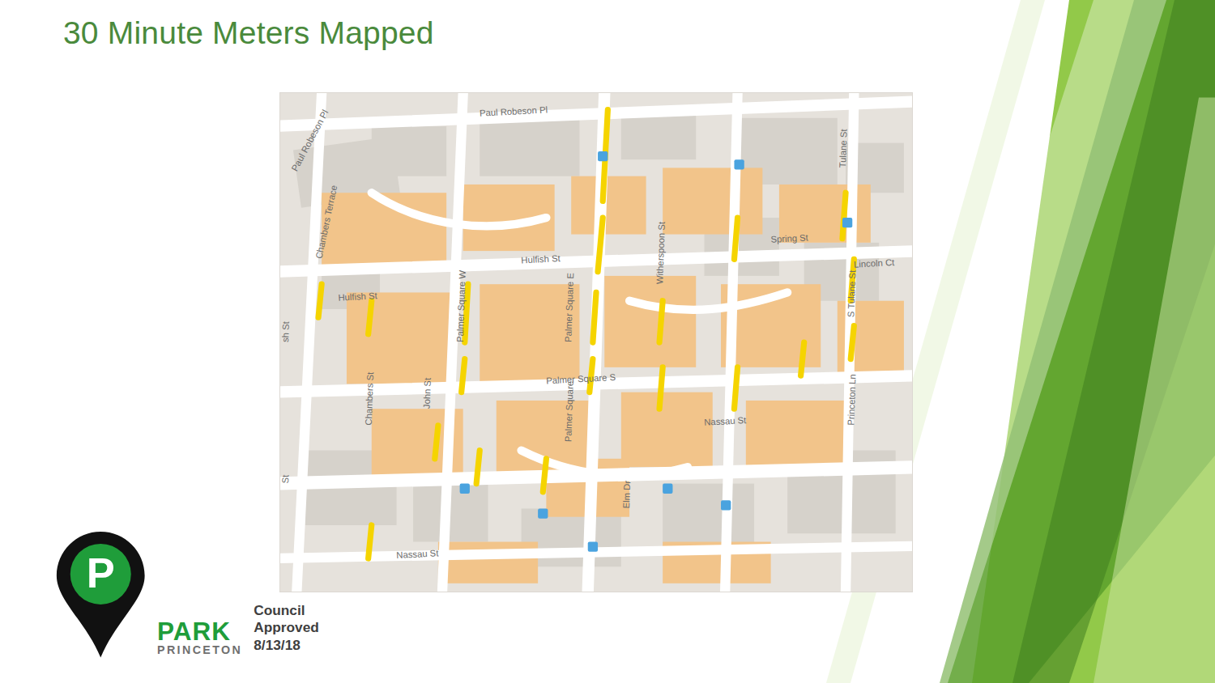30 Minute Meters Mapped
Paul Robeson Pl Paul Robeson Pl Chambers Terrace Hulfish St Hulfish St Palmer Square E Palmer Square W Palmer Square S Palmer Square Witherspoon St Spring St Lincoln Ct S Tulane St Tulane St Nassau St Nassau St Elm Dr Princeton Ln Chambers St John St sh St St
P
PARK PRINCETON
Council
Approved
8/13/18